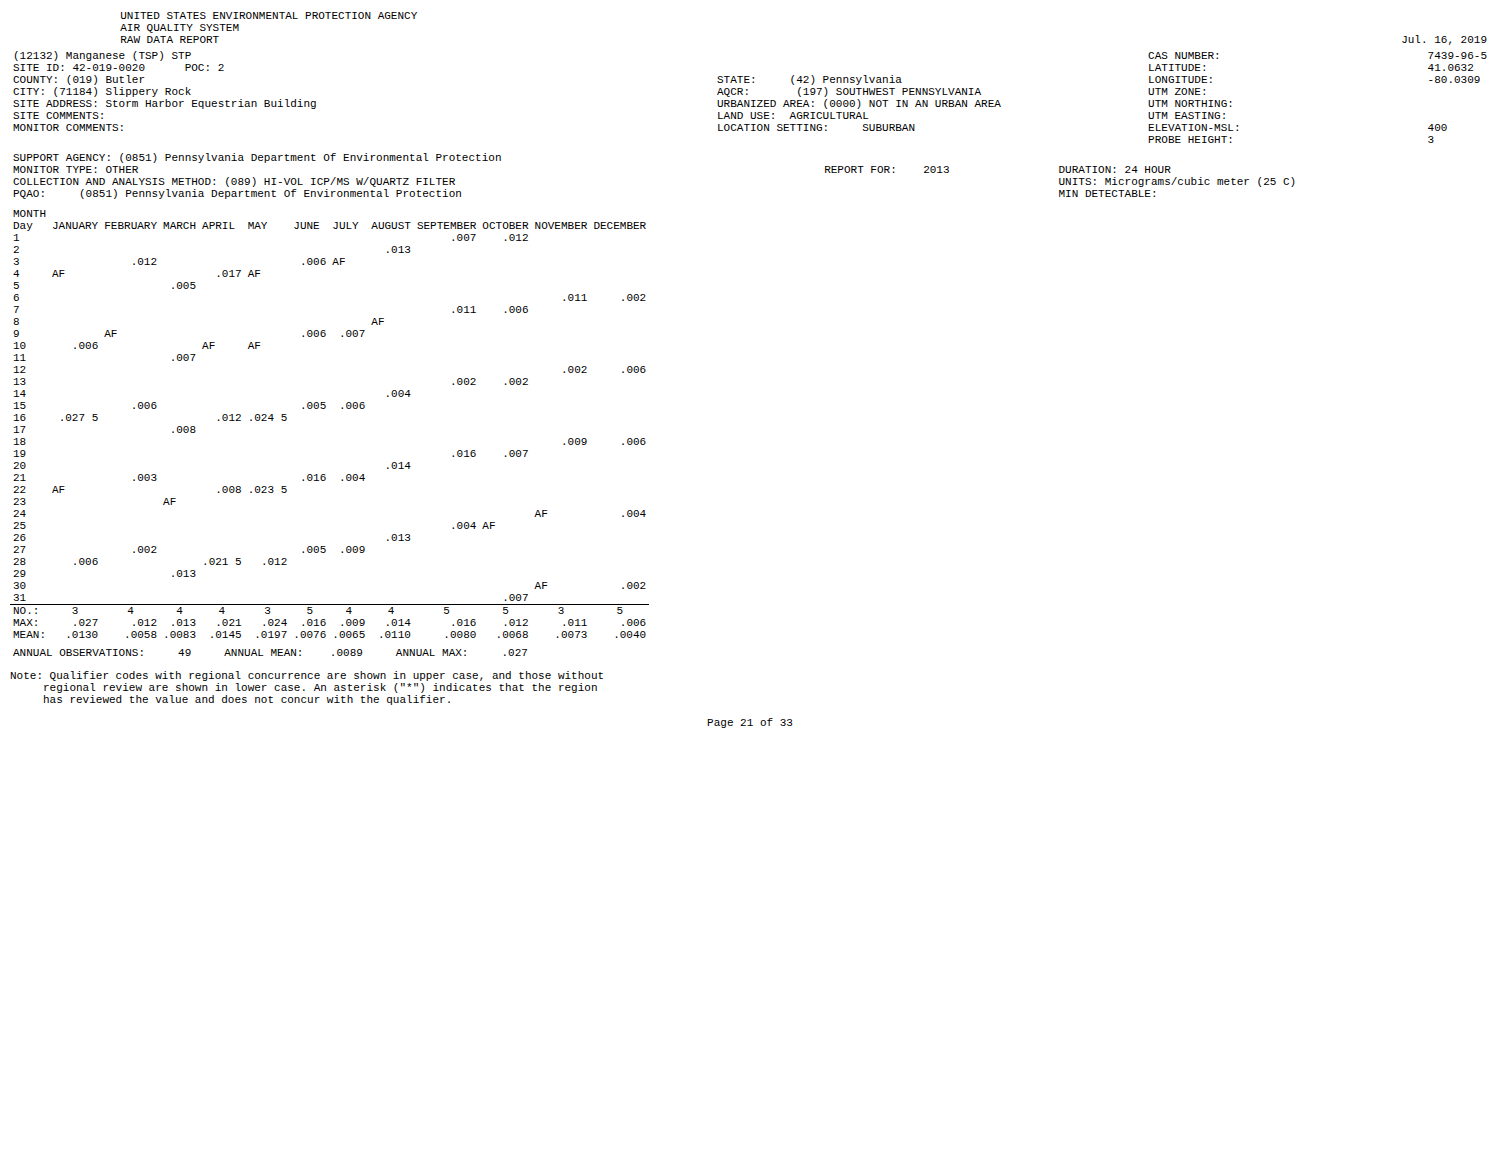| | UNITED STATES ENVIRONMENTAL PROTECTION AGENCY | |
| | AIR QUALITY SYSTEM | |
| | RAW DATA REPORT | Jul. 16, 2019 |
| (12132) Manganese (TSP) STP | | CAS NUMBER: | 7439-96-5 |
| SITE ID: 42-019-0020 POC: 2 | | LATITUDE: | 41.0632 |
| COUNTY: (019) Butler | STATE: (42) Pennsylvania | LONGITUDE: | -80.0309 |
| CITY: (71184) Slippery Rock | AQCR: (197) SOUTHWEST PENNSYLVANIA | UTM ZONE: | |
| SITE ADDRESS: Storm Harbor Equestrian Building | URBANIZED AREA: (0000) NOT IN AN URBAN AREA | UTM NORTHING: | |
| SITE COMMENTS: | LAND USE: AGRICULTURAL | UTM EASTING: | |
| MONITOR COMMENTS: | LOCATION SETTING: SUBURBAN | ELEVATION-MSL: | 400 |
| | | PROBE HEIGHT: | 3 |
| SUPPORT AGENCY: (0851) Pennsylvania Department Of Environmental Protection | |
| MONITOR TYPE: OTHER | REPORT FOR: 2013 | DURATION: 24 HOUR |
| COLLECTION AND ANALYSIS METHOD: (089) HI-VOL ICP/MS W/QUARTZ FILTER | | UNITS: Micrograms/cubic meter (25 C) |
| PQAO: (0851) Pennsylvania Department Of Environmental Protection | | MIN DETECTABLE: |
| MONTH |
| Day | JANUARY | FEBRUARY | MARCH | APRIL | MAY | JUNE | JULY | AUGUST | SEPTEMBER | OCTOBER | NOVEMBER | DECEMBER |
| 1 | | | | | | | | | .007 | .012 | | |
| 2 | | | | | | | | .013 | | | | |
| 3 | | .012 | | | | .006 | AF | | | | | |
| 4 | AF | | | .017 | AF | | | | | | | |
| 5 | | | .005 | | | | | | | | | |
| 6 | | | | | | | | | | | .011 | .002 |
| 7 | | | | | | | | | .011 | .006 | | |
| 8 | | | | | | | | AF | | | | |
| 9 | | AF | | | | .006 | .007 | | | | | |
| 10 | .006 | | | AF | AF | | | | | | | |
| 11 | | | .007 | | | | | | | | | |
| 12 | | | | | | | | | | | .002 | .006 |
| 13 | | | | | | | | | .002 | .002 | | |
| 14 | | | | | | | | .004 | | | | |
| 15 | | .006 | | | | .005 | .006 | | | | | |
| 16 | .027 5 | | | .012 | .024 5 | | | | | | | |
| 17 | | | .008 | | | | | | | | | |
| 18 | | | | | | | | | | | .009 | .006 |
| 19 | | | | | | | | | .016 | .007 | | |
| 20 | | | | | | | | .014 | | | | |
| 21 | | .003 | | | | .016 | .004 | | | | | |
| 22 | AF | | | .008 | .023 5 | | | | | | | |
| 23 | | | AF | | | | | | | | | |
| 24 | | | | | | | | | | | AF | .004 |
| 25 | | | | | | | | | .004 | AF | | |
| 26 | | | | | | | | .013 | | | | |
| 27 | | .002 | | | | .005 | .009 | | | | | |
| 28 | .006 | | | .021 5 | .012 | | | | | | | |
| 29 | | | .013 | | | | | | | | | |
| 30 | | | | | | | | | | | AF | .002 |
| 31 | | | | | | | | | | .007 | | |
| NO.: | 3 | 4 | 4 | 4 | 3 | 5 | 4 | 4 | 5 | 5 | 3 | 5 |
| MAX: | .027 | .012 | .013 | .021 | .024 | .016 | .009 | .014 | .016 | .012 | .011 | .006 |
| MEAN: | .0130 | .0058 | .0083 | .0145 | .0197 | .0076 | .0065 | .0110 | .0080 | .0068 | .0073 | .0040 |
| ANNUAL OBSERVATIONS: 49 ANNUAL MEAN: .0089 ANNUAL MAX: .027 |
Note: Qualifier codes with regional concurrence are shown in upper case, and those without
regional review are shown in lower case. An asterisk ("*") indicates that the region
has reviewed the value and does not concur with the qualifier.
Page 21 of 33